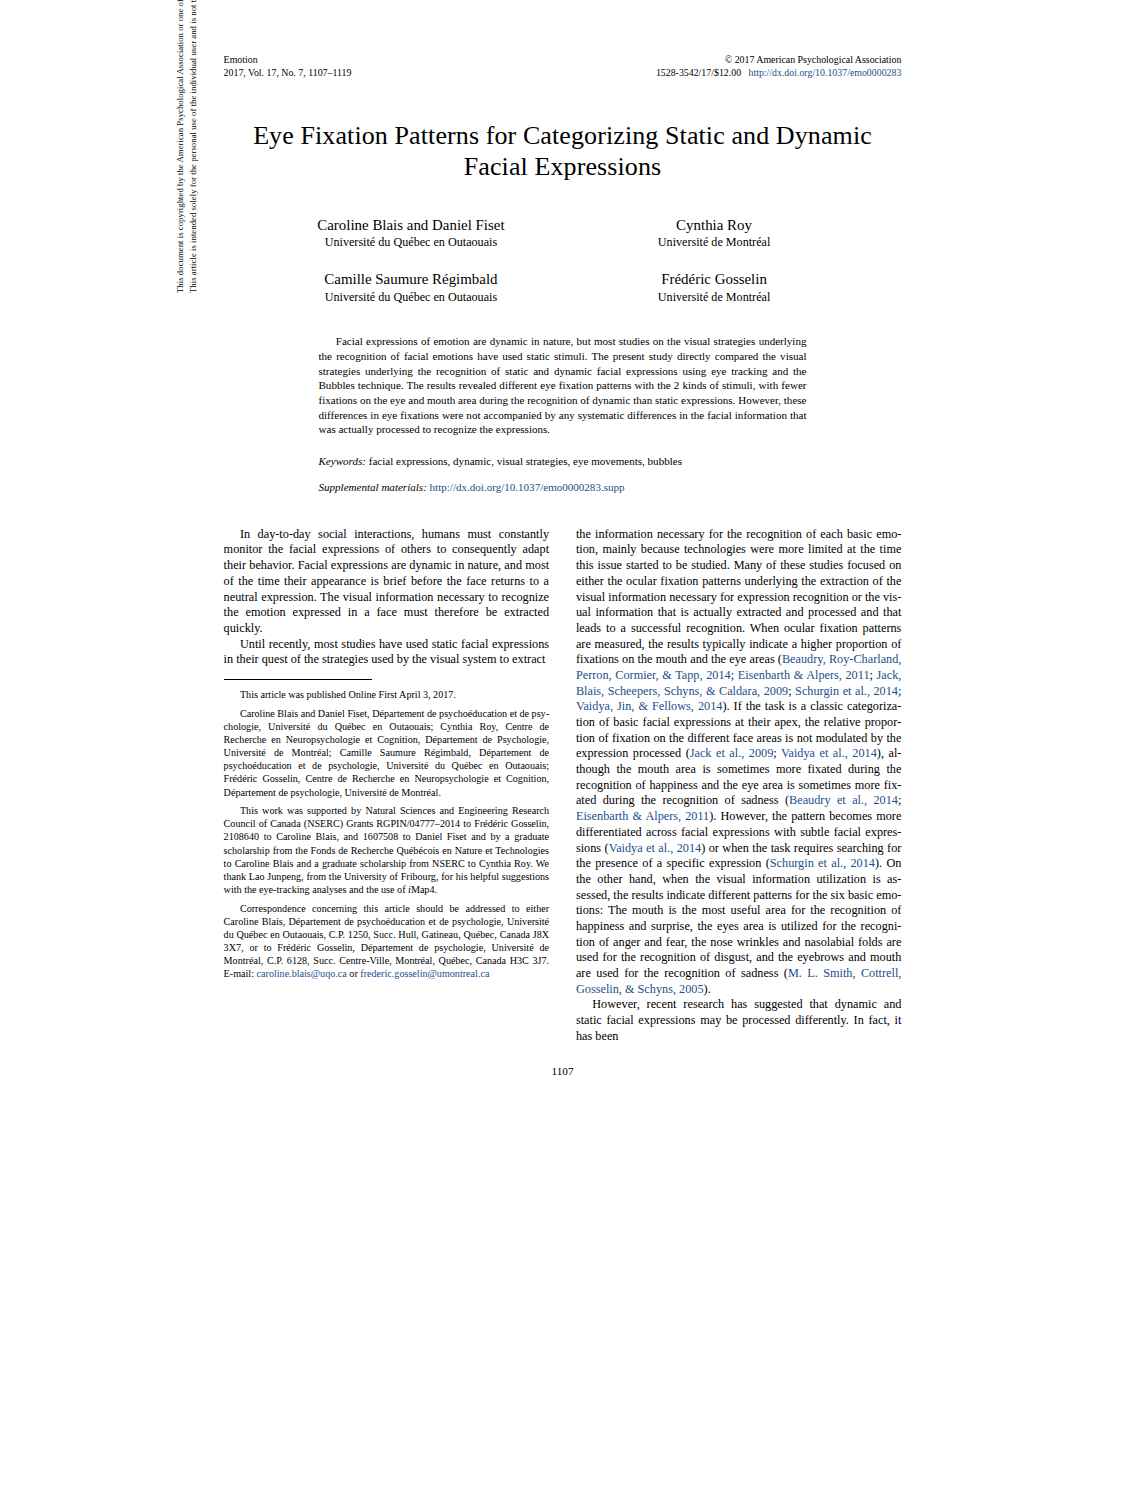This document is copyrighted by the American Psychological Association or one of its allied publishers. This article is intended solely for the personal use of the individual user and is not to be disseminated broadly.
Emotion
2017, Vol. 17, No. 7, 1107–1119
© 2017 American Psychological Association
1528-3542/17/$12.00 http://dx.doi.org/10.1037/emo0000283
Eye Fixation Patterns for Categorizing Static and Dynamic
Facial Expressions
Caroline Blais and Daniel Fiset
Université du Québec en Outaouais
Cynthia Roy
Université de Montréal
Camille Saumure Régimbald
Université du Québec en Outaouais
Frédéric Gosselin
Université de Montréal
Facial expressions of emotion are dynamic in nature, but most studies on the visual strategies underlying the recognition of facial emotions have used static stimuli. The present study directly compared the visual strategies underlying the recognition of static and dynamic facial expressions using eye tracking and the Bubbles technique. The results revealed different eye fixation patterns with the 2 kinds of stimuli, with fewer fixations on the eye and mouth area during the recognition of dynamic than static expressions. However, these differences in eye fixations were not accompanied by any systematic differences in the facial information that was actually processed to recognize the expressions.
Keywords: facial expressions, dynamic, visual strategies, eye movements, bubbles
Supplemental materials: http://dx.doi.org/10.1037/emo0000283.supp
In day-to-day social interactions, humans must constantly monitor the facial expressions of others to consequently adapt their behavior. Facial expressions are dynamic in nature, and most of the time their appearance is brief before the face returns to a neutral expression. The visual information necessary to recognize the emotion expressed in a face must therefore be extracted quickly.
Until recently, most studies have used static facial expressions in their quest of the strategies used by the visual system to extract
This article was published Online First April 3, 2017.
Caroline Blais and Daniel Fiset, Département de psychoéducation et de psychologie, Université du Québec en Outaouais; Cynthia Roy, Centre de Recherche en Neuropsychologie et Cognition, Département de Psychologie, Université de Montréal; Camille Saumure Régimbald, Département de psychoéducation et de psychologie, Université du Québec en Outaouais; Frédéric Gosselin, Centre de Recherche en Neuropsychologie et Cognition, Département de psychologie, Université de Montréal.
This work was supported by Natural Sciences and Engineering Research Council of Canada (NSERC) Grants RGPIN/04777–2014 to Frédéric Gosselin, 2108640 to Caroline Blais, and 1607508 to Daniel Fiset and by a graduate scholarship from the Fonds de Recherche Québécois en Nature et Technologies to Caroline Blais and a graduate scholarship from NSERC to Cynthia Roy. We thank Lao Junpeng, from the University of Fribourg, for his helpful suggestions with the eye-tracking analyses and the use of i Map4.
Correspondence concerning this article should be addressed to either Caroline Blais, Département de psychoéducation et de psychologie, Université du Québec en Outaouais, C.P. 1250, Succ. Hull, Gatineau, Québec, Canada J8X 3X7, or to Frédéric Gosselin, Département de psychologie, Université de Montréal, C.P. 6128, Succ. Centre-Ville, Montréal, Québec, Canada H3C 3J7. E-mail: caroline.blais@uqo.ca or frederic.gosselin@umontreal.ca
the information necessary for the recognition of each basic emotion, mainly because technologies were more limited at the time this issue started to be studied. Many of these studies focused on either the ocular fixation patterns underlying the extraction of the visual information necessary for expression recognition or the visual information that is actually extracted and processed and that leads to a successful recognition. When ocular fixation patterns are measured, the results typically indicate a higher proportion of fixations on the mouth and the eye areas (Beaudry, Roy-Charland, Perron, Cormier, & Tapp, 2014; Eisenbarth & Alpers, 2011; Jack, Blais, Scheepers, Schyns, & Caldara, 2009; Schurgin et al., 2014; Vaidya, Jin, & Fellows, 2014). If the task is a classic categorization of basic facial expressions at their apex, the relative proportion of fixation on the different face areas is not modulated by the expression processed (Jack et al., 2009; Vaidya et al., 2014), although the mouth area is sometimes more fixated during the recognition of happiness and the eye area is sometimes more fixated during the recognition of sadness (Beaudry et al., 2014; Eisenbarth & Alpers, 2011). However, the pattern becomes more differentiated across facial expressions with subtle facial expressions (Vaidya et al., 2014) or when the task requires searching for the presence of a specific expression (Schurgin et al., 2014). On the other hand, when the visual information utilization is assessed, the results indicate different patterns for the six basic emotions: The mouth is the most useful area for the recognition of happiness and surprise, the eyes area is utilized for the recognition of anger and fear, the nose wrinkles and nasolabial folds are used for the recognition of disgust, and the eyebrows and mouth are used for the recognition of sadness (M. L. Smith, Cottrell, Gosselin, & Schyns, 2005).
However, recent research has suggested that dynamic and static facial expressions may be processed differently. In fact, it has been
1107